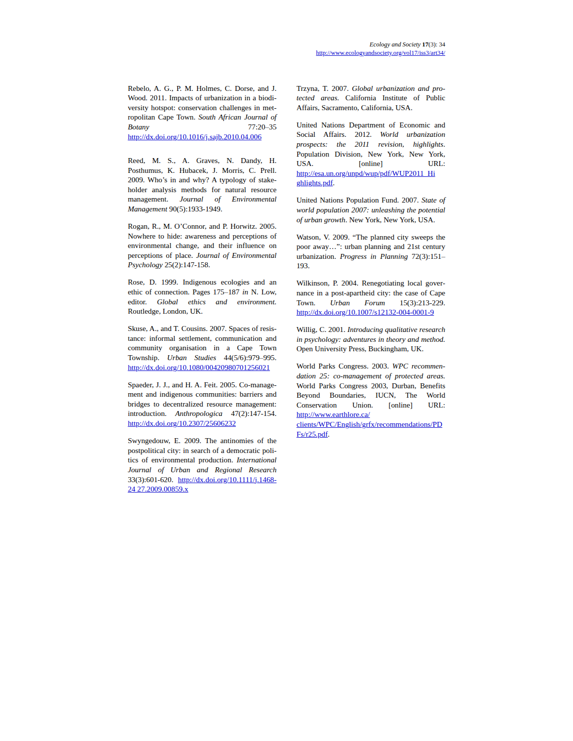Ecology and Society 17(3): 34
http://www.ecologyandsociety.org/vol17/iss3/art34/
Rebelo, A. G., P. M. Holmes, C. Dorse, and J. Wood. 2011. Impacts of urbanization in a biodiversity hotspot: conservation challenges in metropolitan Cape Town. South African Journal of Botany 77:20–35 http://dx.doi.org/10.1016/j.sajb.2010.04.006
Reed, M. S., A. Graves, N. Dandy, H. Posthumus, K. Hubacek, J. Morris, C. Prell. 2009. Who’s in and why? A typology of stakeholder analysis methods for natural resource management. Journal of Environmental Management 90(5):1933-1949.
Rogan, R., M. O’Connor, and P. Horwitz. 2005. Nowhere to hide: awareness and perceptions of environmental change, and their influence on perceptions of place. Journal of Environmental Psychology 25(2):147-158.
Rose, D. 1999. Indigenous ecologies and an ethic of connection. Pages 175–187 in N. Low, editor. Global ethics and environment. Routledge, London, UK.
Skuse, A., and T. Cousins. 2007. Spaces of resistance: informal settlement, communication and community organisation in a Cape Town Township. Urban Studies 44(5/6):979–995. http://dx.doi.org/10.1080/00420980701256021
Spaeder, J. J., and H. A. Feit. 2005. Co-management and indigenous communities: barriers and bridges to decentralized resource management: introduction. Anthropologica 47(2):147-154. http://dx.doi.org/10.2307/25606232
Swyngedouw, E. 2009. The antinomies of the postpolitical city: in search of a democratic politics of environmental production. International Journal of Urban and Regional Research 33(3):601-620. http://dx.doi.org/10.1111/j.1468-24 27.2009.00859.x
Trzyna, T. 2007. Global urbanization and protected areas. California Institute of Public Affairs, Sacramento, California, USA.
United Nations Department of Economic and Social Affairs. 2012. World urbanization prospects: the 2011 revision, highlights. Population Division, New York, New York, USA. [online] URL: http://esa.un.org/unpd/wup/pdf/WUP2011_Hi ghlights.pdf.
United Nations Population Fund. 2007. State of world population 2007: unleashing the potential of urban growth. New York, New York, USA.
Watson, V. 2009. “The planned city sweeps the poor away…”: urban planning and 21st century urbanization. Progress in Planning 72(3):151–193.
Wilkinson, P. 2004. Renegotiating local governance in a post-apartheid city: the case of Cape Town. Urban Forum 15(3):213-229. http://dx.doi.org/10.1007/s12132-004-0001-9
Willig, C. 2001. Introducing qualitative research in psychology: adventures in theory and method. Open University Press, Buckingham, UK.
World Parks Congress. 2003. WPC recommendation 25: co-management of protected areas. World Parks Congress 2003, Durban, Benefits Beyond Boundaries, IUCN, The World Conservation Union. [online] URL: http://www.earthlore.ca/ clients/WPC/English/grfx/recommendations/PDFs/r25.pdf.